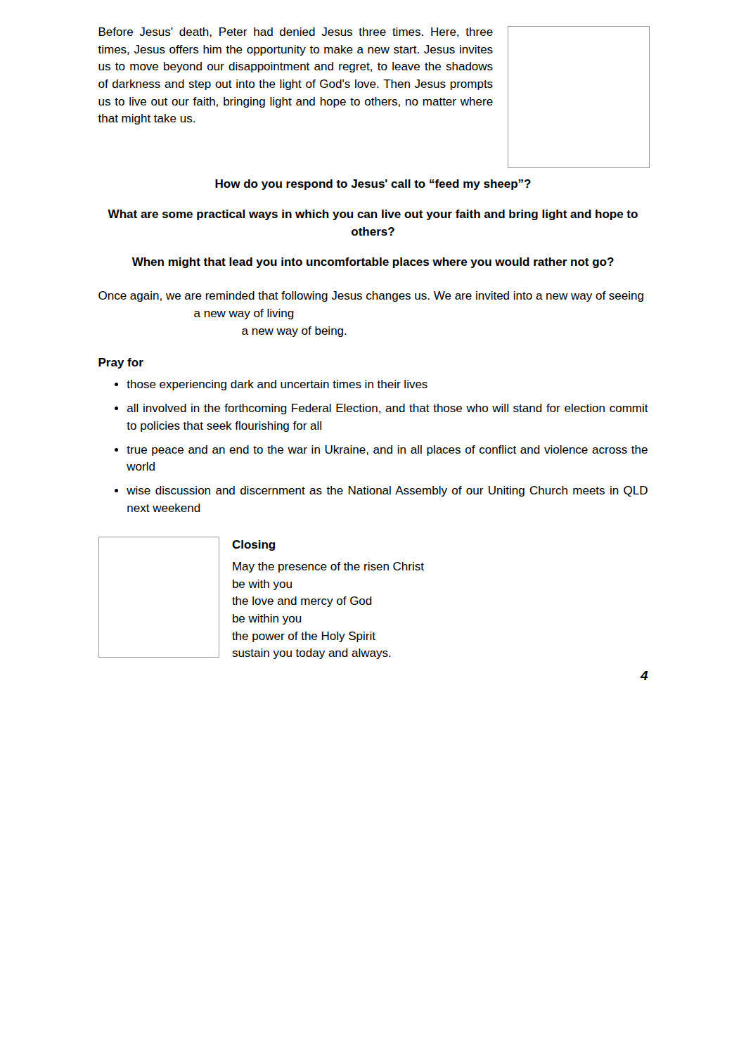Before Jesus' death, Peter had denied Jesus three times. Here, three times, Jesus offers him the opportunity to make a new start. Jesus invites us to move beyond our disappointment and regret, to leave the shadows of darkness and step out into the light of God's love. Then Jesus prompts us to live out our faith, bringing light and hope to others, no matter where that might take us.
How do you respond to Jesus' call to “feed my sheep”?
What are some practical ways in which you can live out your faith and bring light and hope to others?
When might that lead you into uncomfortable places where you would rather not go?
Once again, we are reminded that following Jesus changes us. We are invited into a new way of seeing
a new way of living
a new way of being.
Pray for
those experiencing dark and uncertain times in their lives
all involved in the forthcoming Federal Election, and that those who will stand for election commit to policies that seek flourishing for all
true peace and an end to the war in Ukraine, and in all places of conflict and violence across the world
wise discussion and discernment as the National Assembly of our Uniting Church meets in QLD next weekend
Closing
May the presence of the risen Christ
be with you
the love and mercy of God
be within you
the power of the Holy Spirit
sustain you today and always.
4